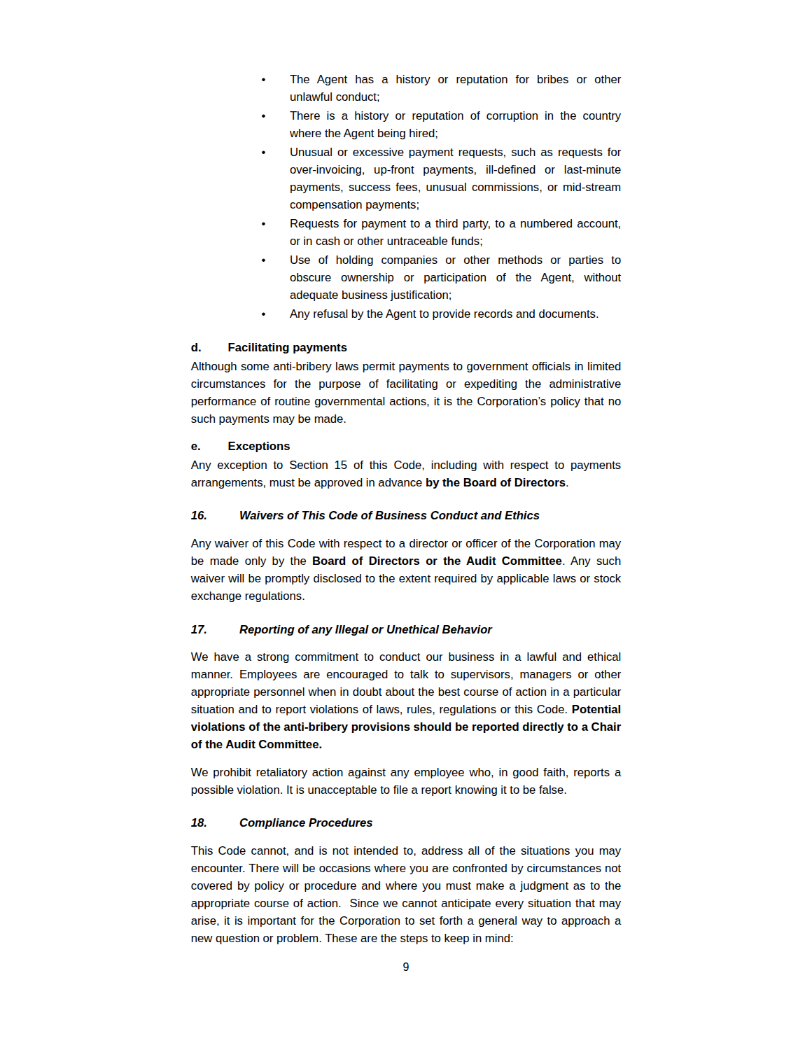The Agent has a history or reputation for bribes or other unlawful conduct;
There is a history or reputation of corruption in the country where the Agent being hired;
Unusual or excessive payment requests, such as requests for over-invoicing, up-front payments, ill-defined or last-minute payments, success fees, unusual commissions, or mid-stream compensation payments;
Requests for payment to a third party, to a numbered account, or in cash or other untraceable funds;
Use of holding companies or other methods or parties to obscure ownership or participation of the Agent, without adequate business justification;
Any refusal by the Agent to provide records and documents.
d. Facilitating payments
Although some anti-bribery laws permit payments to government officials in limited circumstances for the purpose of facilitating or expediting the administrative performance of routine governmental actions, it is the Corporation’s policy that no such payments may be made.
e. Exceptions
Any exception to Section 15 of this Code, including with respect to payments arrangements, must be approved in advance by the Board of Directors.
16. Waivers of This Code of Business Conduct and Ethics
Any waiver of this Code with respect to a director or officer of the Corporation may be made only by the Board of Directors or the Audit Committee. Any such waiver will be promptly disclosed to the extent required by applicable laws or stock exchange regulations.
17. Reporting of any Illegal or Unethical Behavior
We have a strong commitment to conduct our business in a lawful and ethical manner. Employees are encouraged to talk to supervisors, managers or other appropriate personnel when in doubt about the best course of action in a particular situation and to report violations of laws, rules, regulations or this Code. Potential violations of the anti-bribery provisions should be reported directly to a Chair of the Audit Committee.
We prohibit retaliatory action against any employee who, in good faith, reports a possible violation. It is unacceptable to file a report knowing it to be false.
18. Compliance Procedures
This Code cannot, and is not intended to, address all of the situations you may encounter. There will be occasions where you are confronted by circumstances not covered by policy or procedure and where you must make a judgment as to the appropriate course of action. Since we cannot anticipate every situation that may arise, it is important for the Corporation to set forth a general way to approach a new question or problem. These are the steps to keep in mind:
9